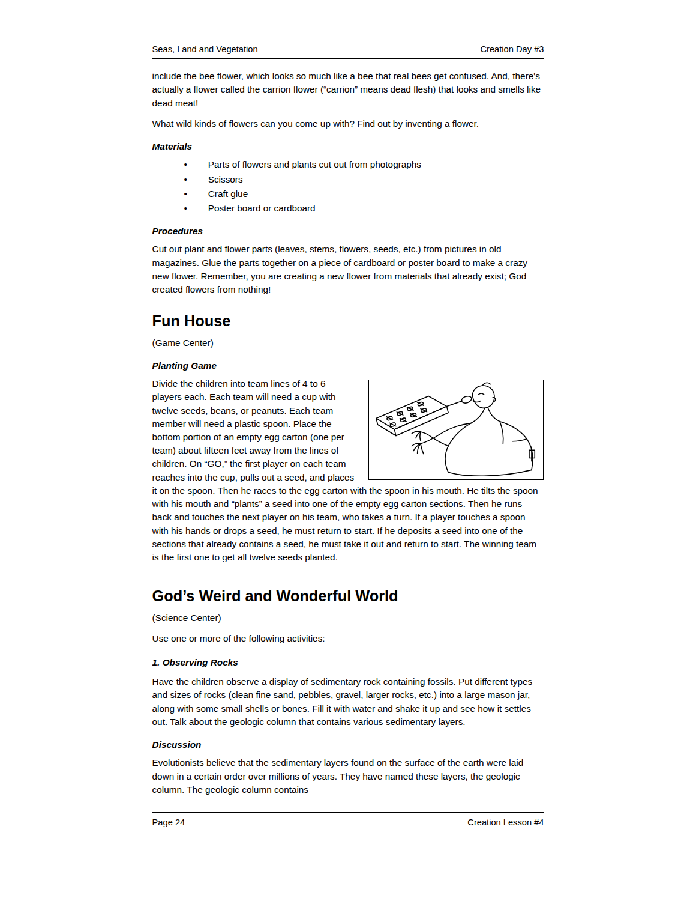Seas, Land and Vegetation
Creation Day #3
include the bee flower, which looks so much like a bee that real bees get confused. And, there's actually a flower called the carrion flower (“carrion” means dead flesh) that looks and smells like dead meat!
What wild kinds of flowers can you come up with? Find out by inventing a flower.
Materials
Parts of flowers and plants cut out from photographs
Scissors
Craft glue
Poster board or cardboard
Procedures
Cut out plant and flower parts (leaves, stems, flowers, seeds, etc.) from pictures in old magazines. Glue the parts together on a piece of cardboard or poster board to make a crazy new flower. Remember, you are creating a new flower from materials that already exist; God created flowers from nothing!
Fun House
(Game Center)
Planting Game
Divide the children into team lines of 4 to 6 players each. Each team will need a cup with twelve seeds, beans, or peanuts. Each team member will need a plastic spoon. Place the bottom portion of an empty egg carton (one per team) about fifteen feet away from the lines of children. On “GO,” the first player on each team reaches into the cup, pulls out a seed, and places it on the spoon. Then he races to the egg carton with the spoon in his mouth. He tilts the spoon with his mouth and “plants” a seed into one of the empty egg carton sections. Then he runs back and touches the next player on his team, who takes a turn. If a player touches a spoon with his hands or drops a seed, he must return to start. If he deposits a seed into one of the sections that already contains a seed, he must take it out and return to start. The winning team is the first one to get all twelve seeds planted.
God’s Weird and Wonderful World
(Science Center)
Use one or more of the following activities:
1. Observing Rocks
Have the children observe a display of sedimentary rock containing fossils. Put different types and sizes of rocks (clean fine sand, pebbles, gravel, larger rocks, etc.) into a large mason jar, along with some small shells or bones. Fill it with water and shake it up and see how it settles out. Talk about the geologic column that contains various sedimentary layers.
Discussion
Evolutionists believe that the sedimentary layers found on the surface of the earth were laid down in a certain order over millions of years. They have named these layers, the geologic column. The geologic column contains
Page 24
Creation Lesson #4